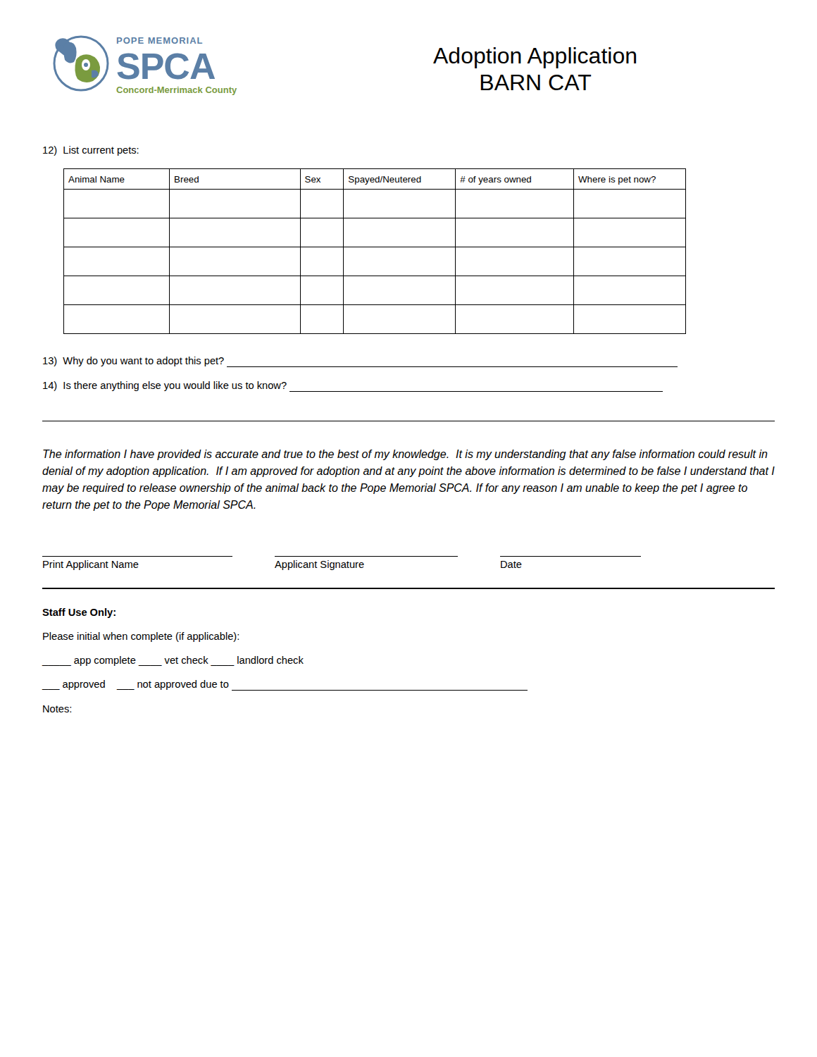POPE MEMORIAL SPCA Concord-Merrimack County
Adoption Application
BARN CAT
12) List current pets:
| Animal Name | Breed | Sex | Spayed/Neutered | # of years owned | Where is pet now? |
| --- | --- | --- | --- | --- | --- |
13) Why do you want to adopt this pet?
14) Is there anything else you would like us to know?
The information I have provided is accurate and true to the best of my knowledge. It is my understanding that any false information could result in denial of my adoption application. If I am approved for adoption and at any point the above information is determined to be false I understand that I may be required to release ownership of the animal back to the Pope Memorial SPCA. If for any reason I am unable to keep the pet I agree to return the pet to the Pope Memorial SPCA.
Print Applicant Name
Applicant Signature
Date
Staff Use Only:
Please initial when complete (if applicable):
_____ app complete ____ vet check ____ landlord check
___ approved ___ not approved due to
Notes: